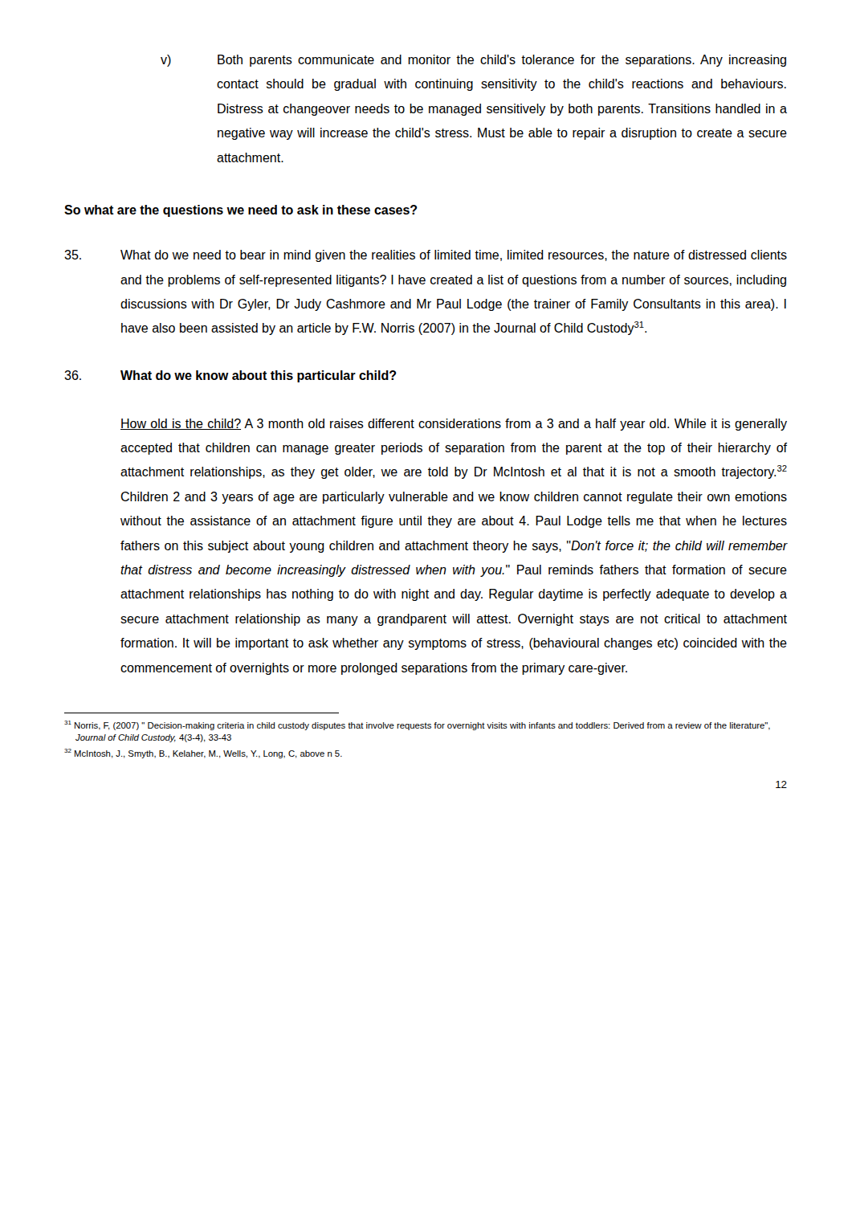v)
Both parents communicate and monitor the child's tolerance for the separations. Any increasing contact should be gradual with continuing sensitivity to the child's reactions and behaviours. Distress at changeover needs to be managed sensitively by both parents. Transitions handled in a negative way will increase the child's stress. Must be able to repair a disruption to create a secure attachment.
So what are the questions we need to ask in these cases?
35.
What do we need to bear in mind given the realities of limited time, limited resources, the nature of distressed clients and the problems of self-represented litigants? I have created a list of questions from a number of sources, including discussions with Dr Gyler, Dr Judy Cashmore and Mr Paul Lodge (the trainer of Family Consultants in this area). I have also been assisted by an article by F.W. Norris (2007) in the Journal of Child Custody31.
36.
What do we know about this particular child?
How old is the child? A 3 month old raises different considerations from a 3 and a half year old. While it is generally accepted that children can manage greater periods of separation from the parent at the top of their hierarchy of attachment relationships, as they get older, we are told by Dr McIntosh et al that it is not a smooth trajectory.32 Children 2 and 3 years of age are particularly vulnerable and we know children cannot regulate their own emotions without the assistance of an attachment figure until they are about 4. Paul Lodge tells me that when he lectures fathers on this subject about young children and attachment theory he says, "Don't force it; the child will remember that distress and become increasingly distressed when with you." Paul reminds fathers that formation of secure attachment relationships has nothing to do with night and day. Regular daytime is perfectly adequate to develop a secure attachment relationship as many a grandparent will attest. Overnight stays are not critical to attachment formation. It will be important to ask whether any symptoms of stress, (behavioural changes etc) coincided with the commencement of overnights or more prolonged separations from the primary care-giver.
31 Norris, F, (2007) " Decision-making criteria in child custody disputes that involve requests for overnight visits with infants and toddlers: Derived from a review of the literature", Journal of Child Custody, 4(3-4), 33-43
32 McIntosh, J., Smyth, B., Kelaher, M., Wells, Y., Long, C, above n 5.
12